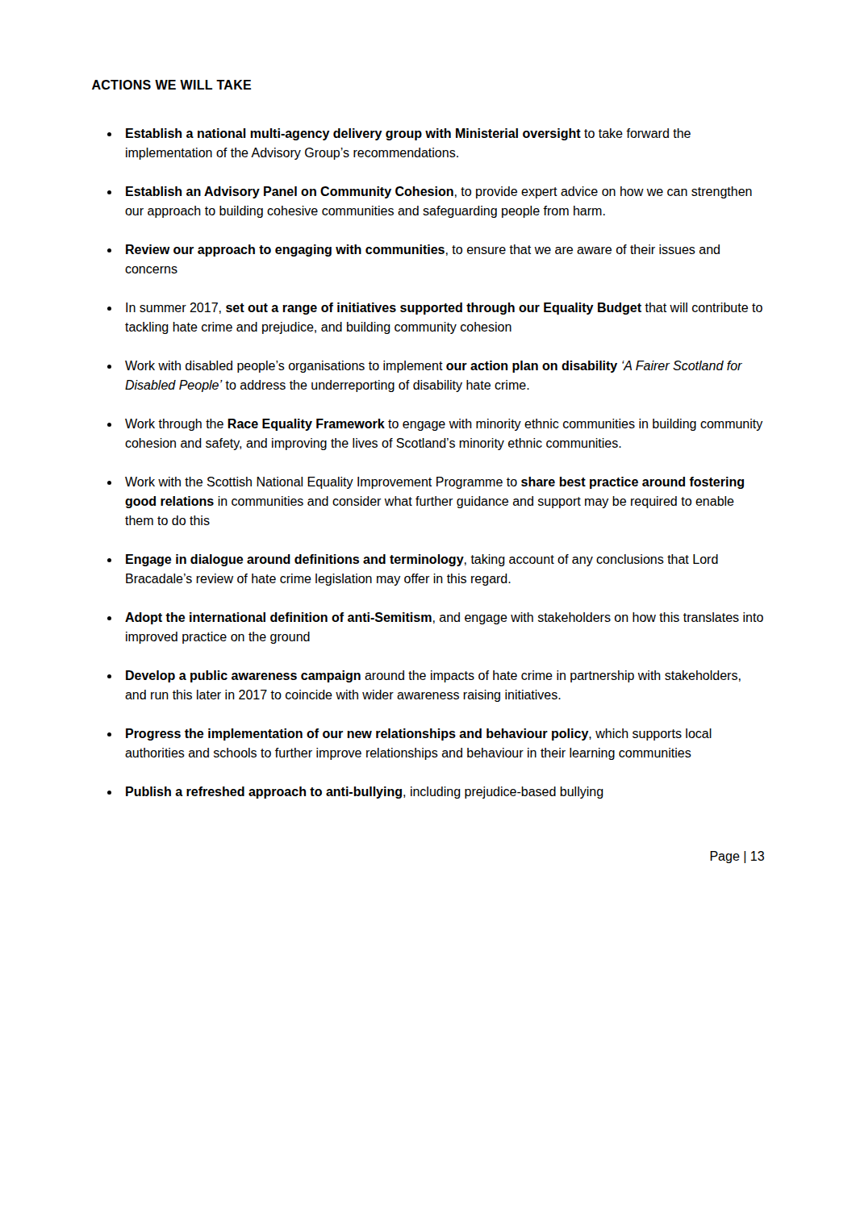ACTIONS WE WILL TAKE
Establish a national multi-agency delivery group with Ministerial oversight to take forward the implementation of the Advisory Group’s recommendations.
Establish an Advisory Panel on Community Cohesion, to provide expert advice on how we can strengthen our approach to building cohesive communities and safeguarding people from harm.
Review our approach to engaging with communities, to ensure that we are aware of their issues and concerns
In summer 2017, set out a range of initiatives supported through our Equality Budget that will contribute to tackling hate crime and prejudice, and building community cohesion
Work with disabled people’s organisations to implement our action plan on disability ‘A Fairer Scotland for Disabled People’ to address the underreporting of disability hate crime.
Work through the Race Equality Framework to engage with minority ethnic communities in building community cohesion and safety, and improving the lives of Scotland’s minority ethnic communities.
Work with the Scottish National Equality Improvement Programme to share best practice around fostering good relations in communities and consider what further guidance and support may be required to enable them to do this
Engage in dialogue around definitions and terminology, taking account of any conclusions that Lord Bracadale’s review of hate crime legislation may offer in this regard.
Adopt the international definition of anti-Semitism, and engage with stakeholders on how this translates into improved practice on the ground
Develop a public awareness campaign around the impacts of hate crime in partnership with stakeholders, and run this later in 2017 to coincide with wider awareness raising initiatives.
Progress the implementation of our new relationships and behaviour policy, which supports local authorities and schools to further improve relationships and behaviour in their learning communities
Publish a refreshed approach to anti-bullying, including prejudice-based bullying
Page | 13